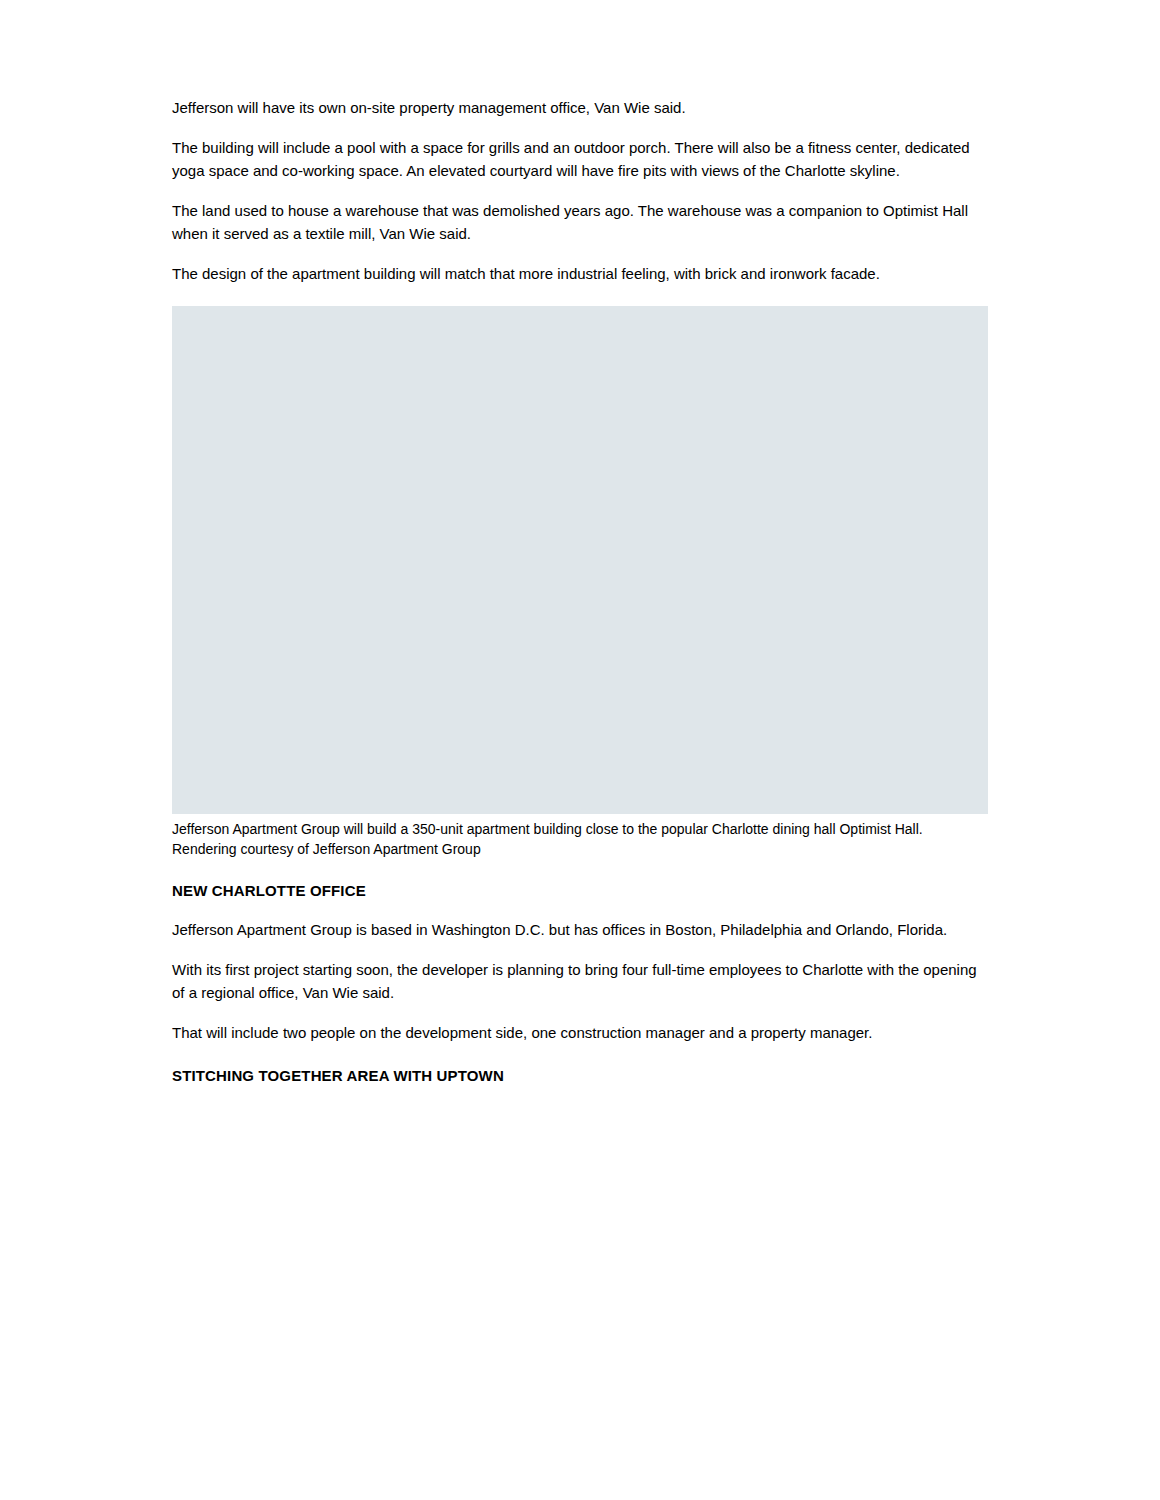Jefferson will have its own on-site property management office, Van Wie said.
The building will include a pool with a space for grills and an outdoor porch. There will also be a fitness center, dedicated yoga space and co-working space. An elevated courtyard will have fire pits with views of the Charlotte skyline.
The land used to house a warehouse that was demolished years ago. The warehouse was a companion to Optimist Hall when it served as a textile mill, Van Wie said.
The design of the apartment building will match that more industrial feeling, with brick and ironwork facade.
Jefferson Apartment Group will build a 350-unit apartment building close to the popular Charlotte dining hall Optimist Hall. Rendering courtesy of Jefferson Apartment Group
New Charlotte office
Jefferson Apartment Group is based in Washington D.C. but has offices in Boston, Philadelphia and Orlando, Florida.
With its first project starting soon, the developer is planning to bring four full-time employees to Charlotte with the opening of a regional office, Van Wie said.
That will include two people on the development side, one construction manager and a property manager.
Stitching together area with uptown